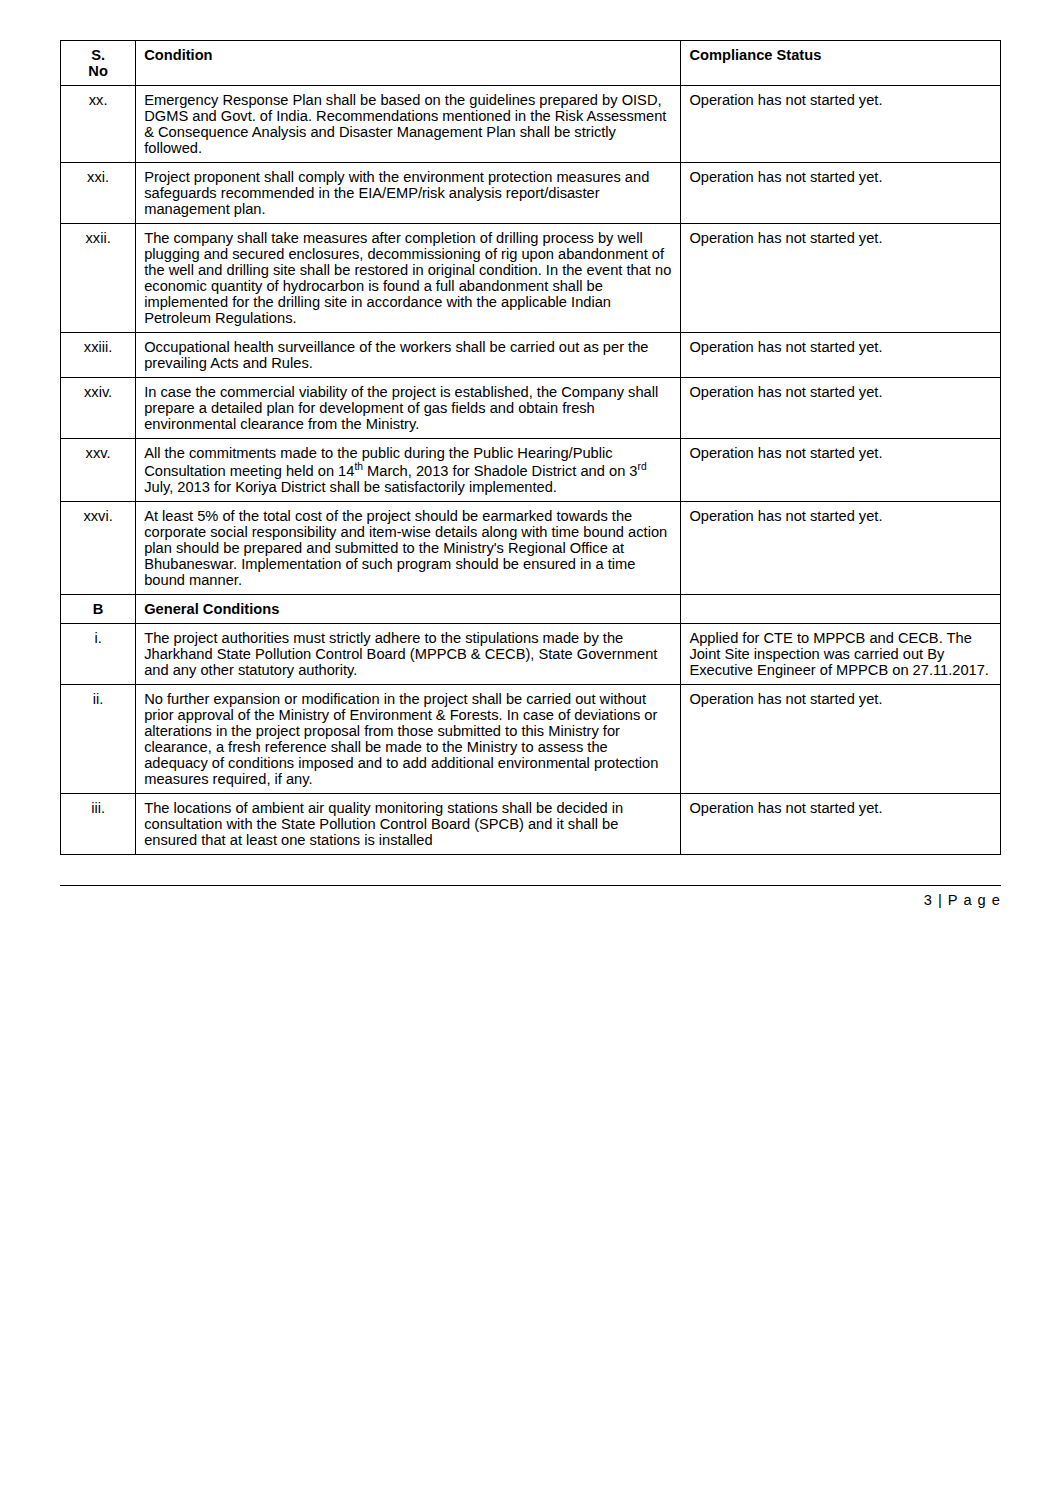| S. No | Condition | Compliance Status |
| --- | --- | --- |
| xx. | Emergency Response Plan shall be based on the guidelines prepared by OISD, DGMS and Govt. of India. Recommendations mentioned in the Risk Assessment & Consequence Analysis and Disaster Management Plan shall be strictly followed. | Operation has not started yet. |
| xxi. | Project proponent shall comply with the environment protection measures and safeguards recommended in the EIA/EMP/risk analysis report/disaster management plan. | Operation has not started yet. |
| xxii. | The company shall take measures after completion of drilling process by well plugging and secured enclosures, decommissioning of rig upon abandonment of the well and drilling site shall be restored in original condition. In the event that no economic quantity of hydrocarbon is found a full abandonment shall be implemented for the drilling site in accordance with the applicable Indian Petroleum Regulations. | Operation has not started yet. |
| xxiii. | Occupational health surveillance of the workers shall be carried out as per the prevailing Acts and Rules. | Operation has not started yet. |
| xxiv. | In case the commercial viability of the project is established, the Company shall prepare a detailed plan for development of gas fields and obtain fresh environmental clearance from the Ministry. | Operation has not started yet. |
| xxv. | All the commitments made to the public during the Public Hearing/Public Consultation meeting held on 14 th March, 2013 for Shadole District and on 3 rd July, 2013 for Koriya District shall be satisfactorily implemented. | Operation has not started yet. |
| xxvi. | At least 5% of the total cost of the project should be earmarked towards the corporate social responsibility and item-wise details along with time bound action plan should be prepared and submitted to the Ministry's Regional Office at Bhubaneswar. Implementation of such program should be ensured in a time bound manner. | Operation has not started yet. |
| B | General Conditions | |
| i. | The project authorities must strictly adhere to the stipulations made by the Jharkhand State Pollution Control Board (MPPCB & CECB), State Government and any other statutory authority. | Applied for CTE to MPPCB and CECB. The Joint Site inspection was carried out By Executive Engineer of MPPCB on 27.11.2017. |
| ii. | No further expansion or modification in the project shall be carried out without prior approval of the Ministry of Environment & Forests. In case of deviations or alterations in the project proposal from those submitted to this Ministry for clearance, a fresh reference shall be made to the Ministry to assess the adequacy of conditions imposed and to add additional environmental protection measures required, if any. | Operation has not started yet. |
| iii. | The locations of ambient air quality monitoring stations shall be decided in consultation with the State Pollution Control Board (SPCB) and it shall be ensured that at least one stations is installed | Operation has not started yet. |
3 | P a g e